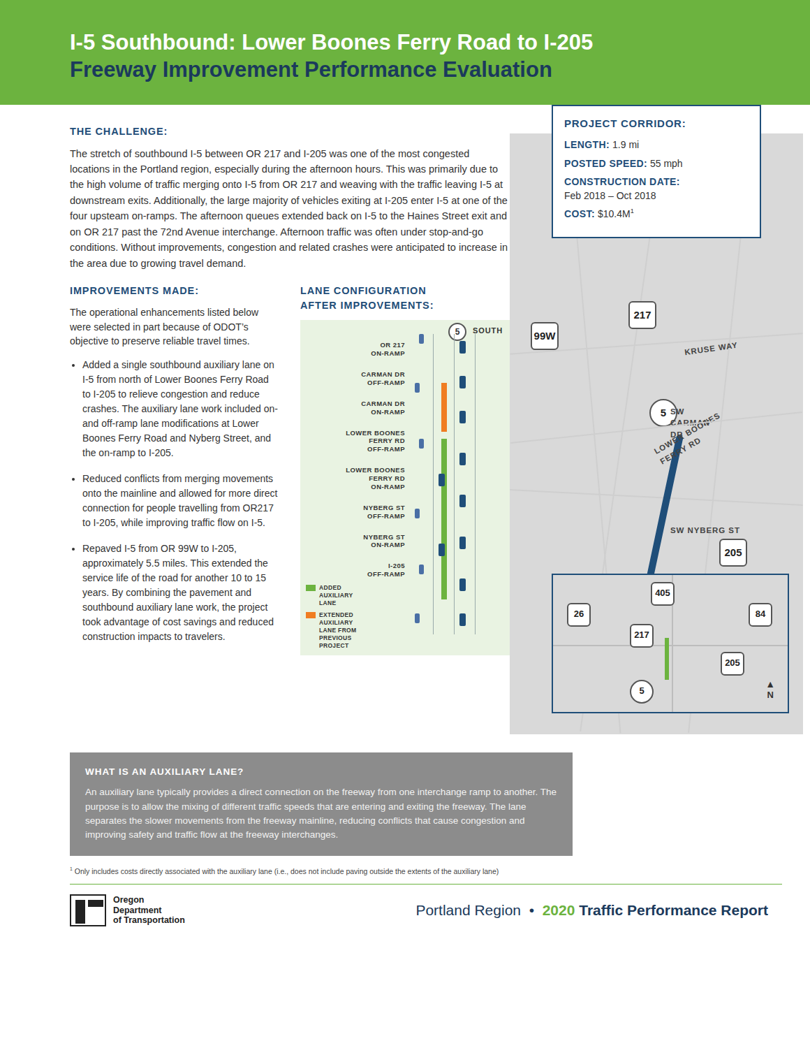I-5 Southbound: Lower Boones Ferry Road to I-205 Freeway Improvement Performance Evaluation
THE CHALLENGE:
The stretch of southbound I-5 between OR 217 and I-205 was one of the most congested locations in the Portland region, especially during the afternoon hours. This was primarily due to the high volume of traffic merging onto I-5 from OR 217 and weaving with the traffic leaving I-5 at downstream exits. Additionally, the large majority of vehicles exiting at I-205 enter I-5 at one of the four upsteam on-ramps. The afternoon queues extended back on I-5 to the Haines Street exit and on OR 217 past the 72nd Avenue interchange. Afternoon traffic was often under stop-and-go conditions. Without improvements, congestion and related crashes were anticipated to increase in the area due to growing travel demand.
IMPROVEMENTS MADE:
The operational enhancements listed below were selected in part because of ODOT’s objective to preserve reliable travel times.
Added a single southbound auxiliary lane on I-5 from north of Lower Boones Ferry Road to I-205 to relieve congestion and reduce crashes. The auxiliary lane work included on- and off-ramp lane modifications at Lower Boones Ferry Road and Nyberg Street, and the on-ramp to I-205.
Reduced conflicts from merging movements onto the mainline and allowed for more direct connection for people travelling from OR217 to I-205, while improving traffic flow on I-5.
Repaved I-5 from OR 99W to I-205, approximately 5.5 miles. This extended the service life of the road for another 10 to 15 years. By combining the pavement and southbound auxiliary lane work, the project took advantage of cost savings and reduced construction impacts to travelers.
LANE CONFIGURATION
AFTER IMPROVEMENTS:
5
SOUTH
OR 217
ON-RAMP
CARMAN DR
OFF-RAMP
CARMAN DR
ON-RAMP
LOWER BOONES
FERRY RD
OFF-RAMP
LOWER BOONES
FERRY RD
ON-RAMP
NYBERG ST
OFF-RAMP
NYBERG ST
ON-RAMP
I-205
OFF-RAMP
ADDED
AUXILIARY
LANE
EXTENDED
AUXILIARY
LANE FROM
PREVIOUS
PROJECT
PROJECT CORRIDOR:
LENGTH: 1.9 mi
POSTED SPEED: 55 mph
CONSTRUCTION DATE:
Feb 2018 – Oct 2018
COST: $10.4M1
217
99W
5
205
KRUSE WAY
SW
CARMAN
DR
LOWER BOONES
FERRY RD
SW NYBERG ST
405
26
84
217
205
5
▲N
WHAT IS AN AUXILIARY LANE?
An auxiliary lane typically provides a direct connection on the freeway from one interchange ramp to another. The purpose is to allow the mixing of different traffic speeds that are entering and exiting the freeway. The lane separates the slower movements from the freeway mainline, reducing conflicts that cause congestion and improving safety and traffic flow at the freeway interchanges.
1 Only includes costs directly associated with the auxiliary lane (i.e., does not include paving outside the extents of the auxiliary lane)
Oregon
Department
of Transportation
Portland Region • 2020 Traffic Performance Report